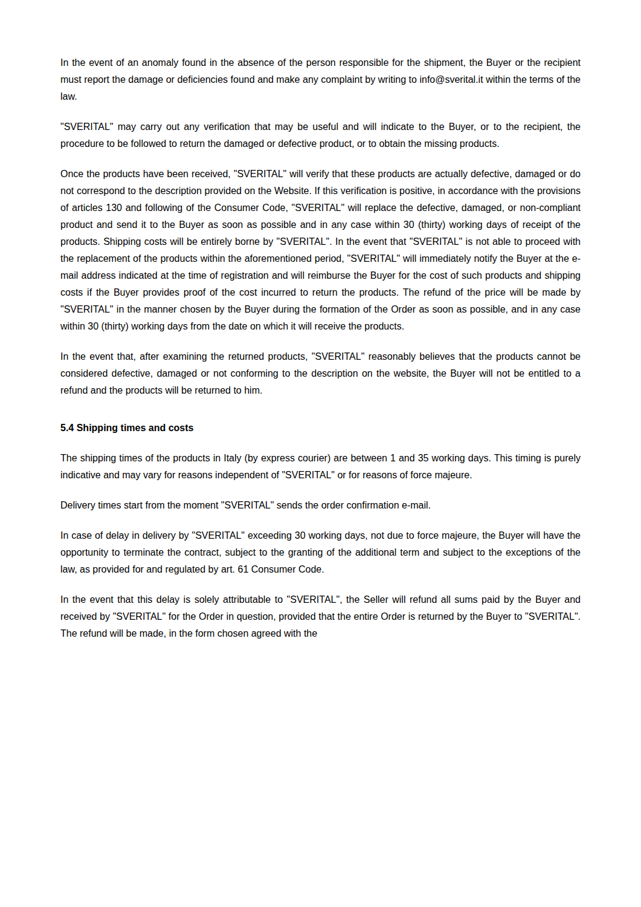In the event of an anomaly found in the absence of the person responsible for the shipment, the Buyer or the recipient must report the damage or deficiencies found and make any complaint by writing to info@sverital.it within the terms of the law.
"SVERITAL" may carry out any verification that may be useful and will indicate to the Buyer, or to the recipient, the procedure to be followed to return the damaged or defective product, or to obtain the missing products.
Once the products have been received, "SVERITAL" will verify that these products are actually defective, damaged or do not correspond to the description provided on the Website. If this verification is positive, in accordance with the provisions of articles 130 and following of the Consumer Code, "SVERITAL" will replace the defective, damaged, or non-compliant product and send it to the Buyer as soon as possible and in any case within 30 (thirty) working days of receipt of the products. Shipping costs will be entirely borne by "SVERITAL". In the event that "SVERITAL" is not able to proceed with the replacement of the products within the aforementioned period, "SVERITAL" will immediately notify the Buyer at the e-mail address indicated at the time of registration and will reimburse the Buyer for the cost of such products and shipping costs if the Buyer provides proof of the cost incurred to return the products. The refund of the price will be made by "SVERITAL" in the manner chosen by the Buyer during the formation of the Order as soon as possible, and in any case within 30 (thirty) working days from the date on which it will receive the products.
In the event that, after examining the returned products, "SVERITAL" reasonably believes that the products cannot be considered defective, damaged or not conforming to the description on the website, the Buyer will not be entitled to a refund and the products will be returned to him.
5.4 Shipping times and costs
The shipping times of the products in Italy (by express courier) are between 1 and 35 working days. This timing is purely indicative and may vary for reasons independent of "SVERITAL" or for reasons of force majeure.
Delivery times start from the moment "SVERITAL" sends the order confirmation e-mail.
In case of delay in delivery by "SVERITAL" exceeding 30 working days, not due to force majeure, the Buyer will have the opportunity to terminate the contract, subject to the granting of the additional term and subject to the exceptions of the law, as provided for and regulated by art. 61 Consumer Code.
In the event that this delay is solely attributable to "SVERITAL", the Seller will refund all sums paid by the Buyer and received by "SVERITAL" for the Order in question, provided that the entire Order is returned by the Buyer to "SVERITAL". The refund will be made, in the form chosen agreed with the